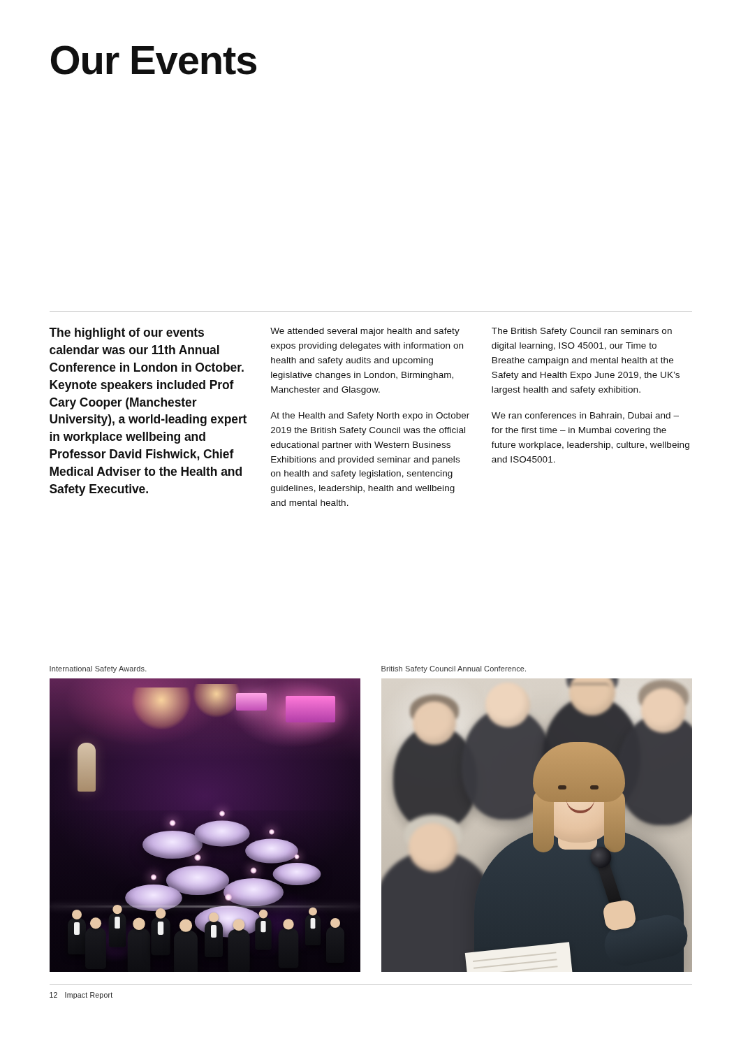Our Events
The highlight of our events calendar was our 11th Annual Conference in London in October. Keynote speakers included Prof Cary Cooper (Manchester University), a world-leading expert in workplace wellbeing and Professor David Fishwick, Chief Medical Adviser to the Health and Safety Executive.
We attended several major health and safety expos providing delegates with information on health and safety audits and upcoming legislative changes in London, Birmingham, Manchester and Glasgow.
At the Health and Safety North expo in October 2019 the British Safety Council was the official educational partner with Western Business Exhibitions and provided seminar and panels on health and safety legislation, sentencing guidelines, leadership, health and wellbeing and mental health.
The British Safety Council ran seminars on digital learning, ISO 45001, our Time to Breathe campaign and mental health at the Safety and Health Expo June 2019, the UK’s largest health and safety exhibition.
We ran conferences in Bahrain, Dubai and – for the first time – in Mumbai covering the future workplace, leadership, culture, wellbeing and ISO45001.
International Safety Awards.
British Safety Council Annual Conference.
12 Impact Report